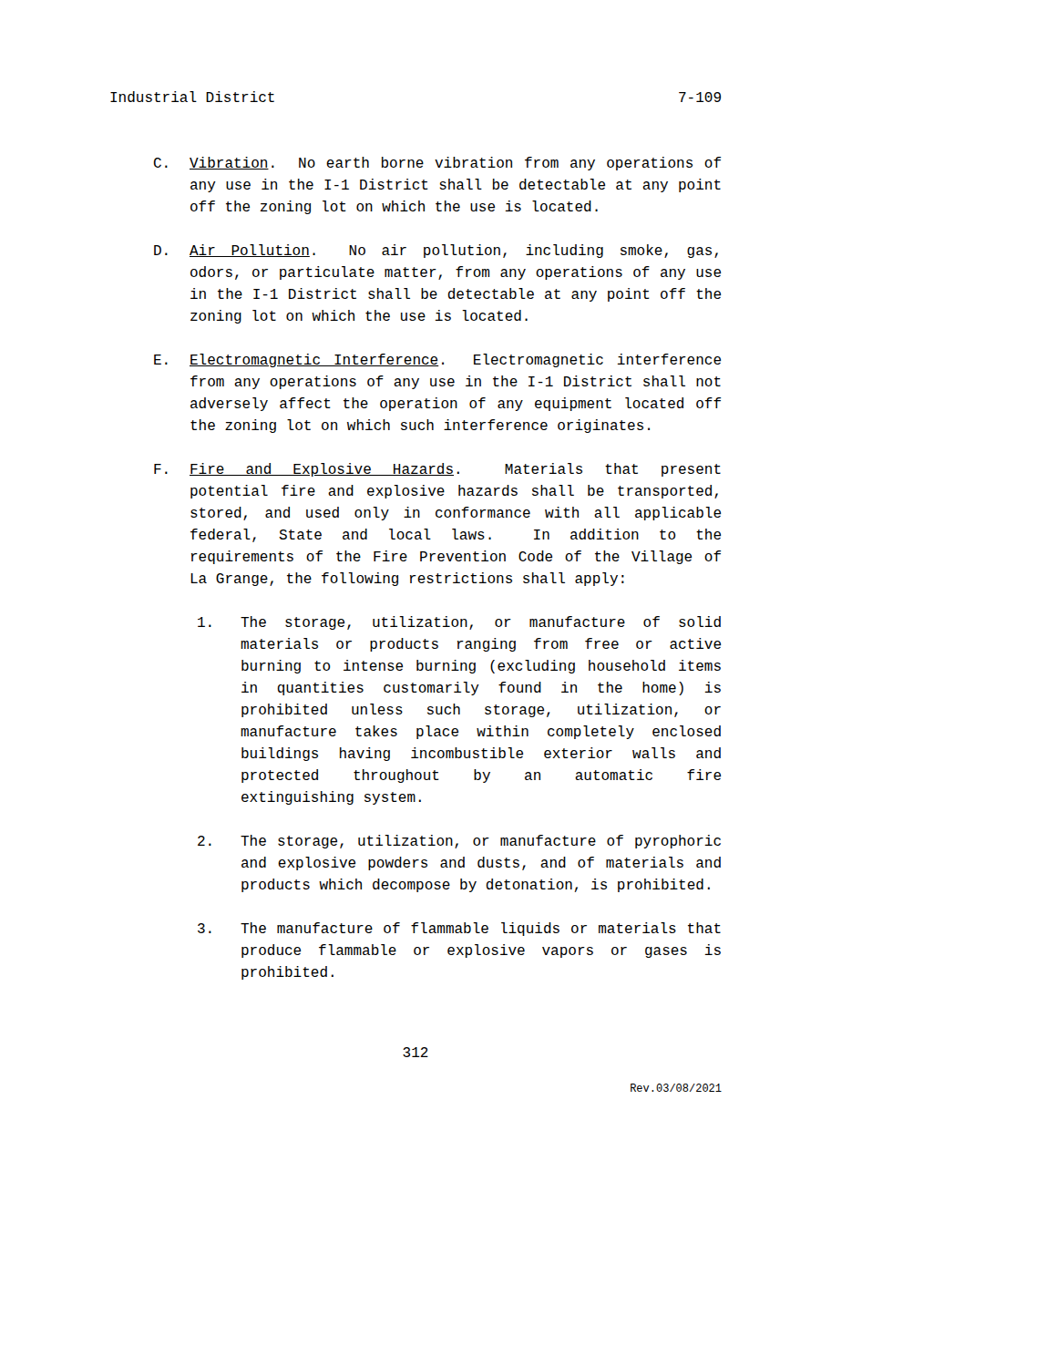Industrial District 7-109
C.
Vibration. No earth borne vibration from any operations of any use in the I-1 District shall be detectable at any point off the zoning lot on which the use is located.
D.
Air Pollution. No air pollution, including smoke, gas, odors, or particulate matter, from any operations of any use in the I-1 District shall be detectable at any point off the zoning lot on which the use is located.
E.
Electromagnetic Interference. Electromagnetic interference from any operations of any use in the I-1 District shall not adversely affect the operation of any equipment located off the zoning lot on which such interference originates.
F.
Fire and Explosive Hazards. Materials that present potential fire and explosive hazards shall be transported, stored, and used only in conformance with all applicable federal, State and local laws. In addition to the requirements of the Fire Prevention Code of the Village of La Grange, the following restrictions shall apply:
1.
The storage, utilization, or manufacture of solid materials or products ranging from free or active burning to intense burning (excluding household items in quantities customarily found in the home) is prohibited unless such storage, utilization, or manufacture takes place within completely enclosed buildings having incombustible exterior walls and protected throughout by an automatic fire extinguishing system.
2.
The storage, utilization, or manufacture of pyrophoric and explosive powders and dusts, and of materials and products which decompose by detonation, is prohibited.
3.
The manufacture of flammable liquids or materials that produce flammable or explosive vapors or gases is prohibited.
312
Rev.03/08/2021